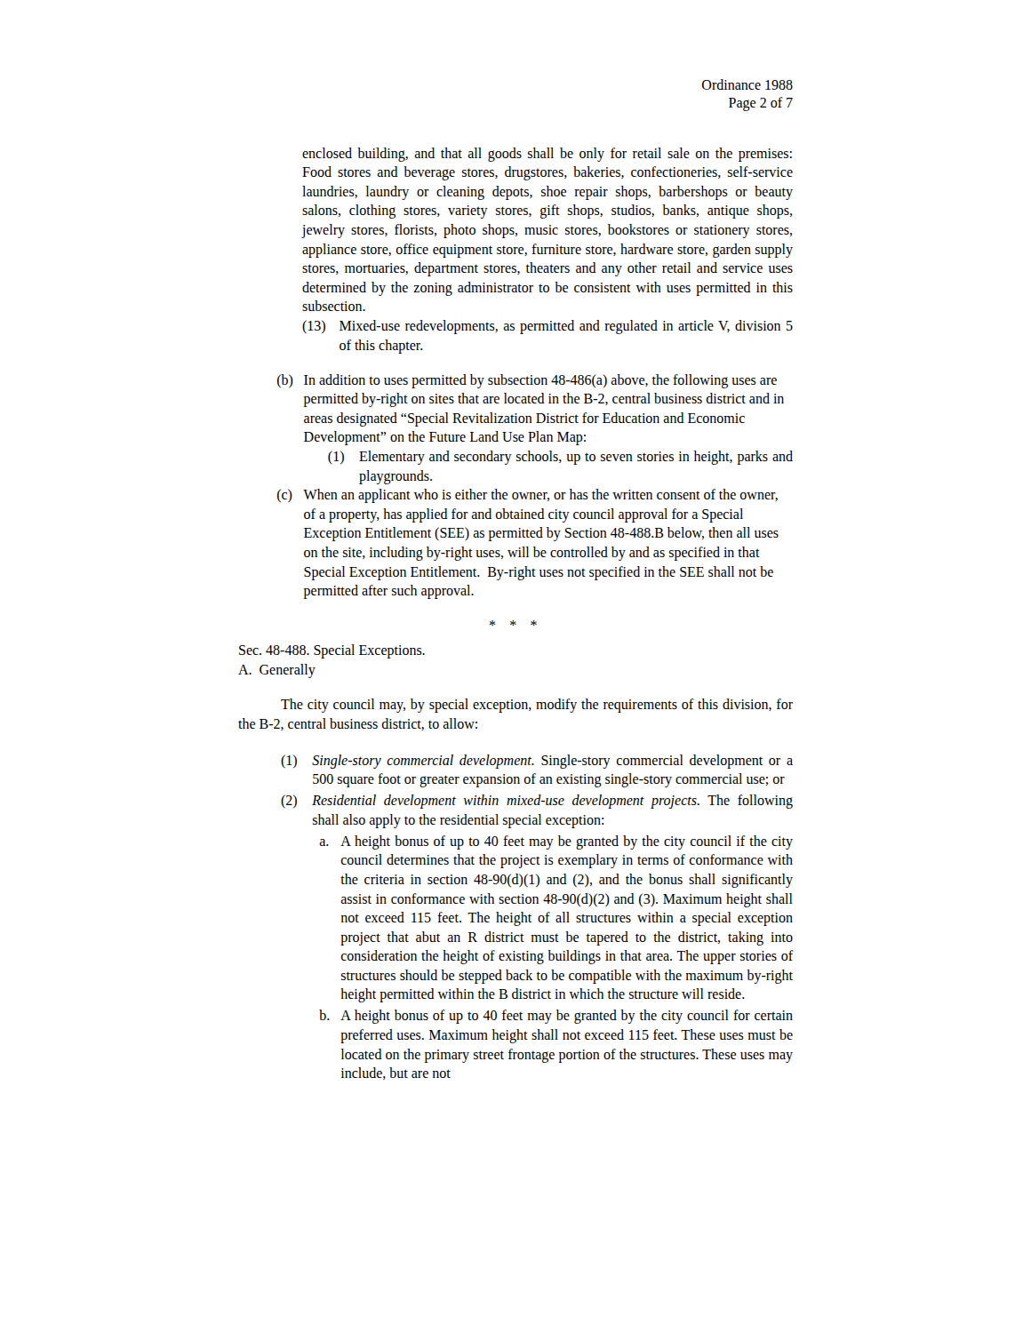Ordinance 1988
Page 2 of 7
enclosed building, and that all goods shall be only for retail sale on the premises: Food stores and beverage stores, drugstores, bakeries, confectioneries, self-service laundries, laundry or cleaning depots, shoe repair shops, barbershops or beauty salons, clothing stores, variety stores, gift shops, studios, banks, antique shops, jewelry stores, florists, photo shops, music stores, bookstores or stationery stores, appliance store, office equipment store, furniture store, hardware store, garden supply stores, mortuaries, department stores, theaters and any other retail and service uses determined by the zoning administrator to be consistent with uses permitted in this subsection.
(13)
Mixed-use redevelopments, as permitted and regulated in article V, division 5 of this chapter.
(b)
In addition to uses permitted by subsection 48-486(a) above, the following uses are permitted by-right on sites that are located in the B-2, central business district and in areas designated “Special Revitalization District for Education and Economic Development” on the Future Land Use Plan Map:
(1)
Elementary and secondary schools, up to seven stories in height, parks and playgrounds.
(c)
When an applicant who is either the owner, or has the written consent of the owner, of a property, has applied for and obtained city council approval for a Special Exception Entitlement (SEE) as permitted by Section 48-488.B below, then all uses on the site, including by-right uses, will be controlled by and as specified in that Special Exception Entitlement. By-right uses not specified in the SEE shall not be permitted after such approval.
* * *
Sec. 48-488. Special Exceptions.
A. Generally
The city council may, by special exception, modify the requirements of this division, for the B-2, central business district, to allow:
(1)
Single-story commercial development. Single-story commercial development or a 500 square foot or greater expansion of an existing single-story commercial use; or
(2)
Residential development within mixed-use development projects. The following shall also apply to the residential special exception:
a.
A height bonus of up to 40 feet may be granted by the city council if the city council determines that the project is exemplary in terms of conformance with the criteria in section 48-90(d)(1) and (2), and the bonus shall significantly assist in conformance with section 48-90(d)(2) and (3). Maximum height shall not exceed 115 feet. The height of all structures within a special exception project that abut an R district must be tapered to the district, taking into consideration the height of existing buildings in that area. The upper stories of structures should be stepped back to be compatible with the maximum by-right height permitted within the B district in which the structure will reside.
b.
A height bonus of up to 40 feet may be granted by the city council for certain preferred uses. Maximum height shall not exceed 115 feet. These uses must be located on the primary street frontage portion of the structures. These uses may include, but are not